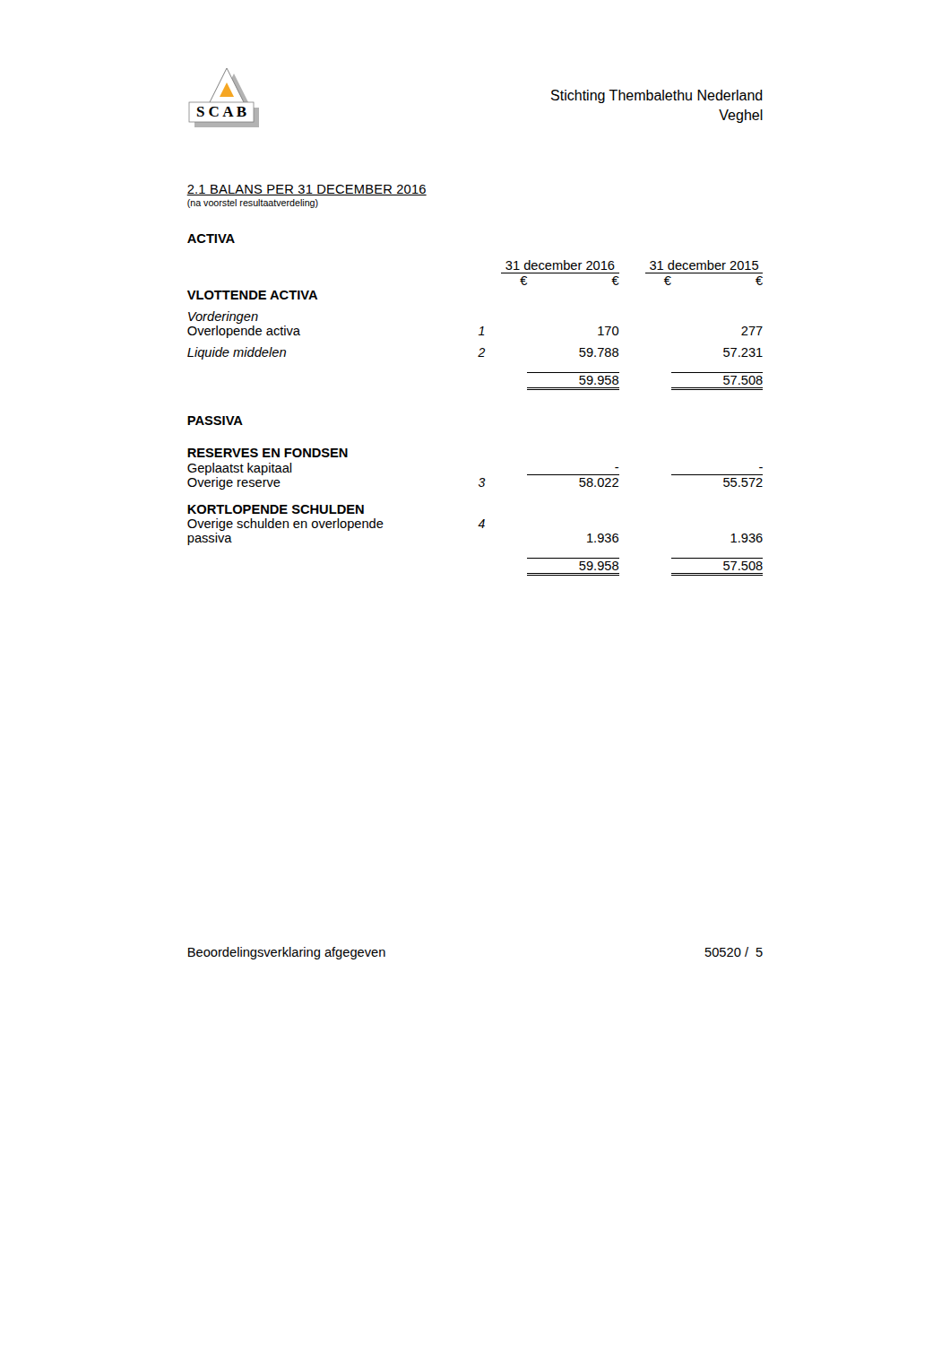S C A B
Stichting Thembalethu Nederland
Veghel
2.1 BALANS PER 31 DECEMBER 2016
(na voorstel resultaatverdeling)
ACTIVA
| | | 31 december 2016 | | 31 december 2015 |
| | | € | € | | € | € |
| VLOTTENDE ACTIVA | | | | | | |
| Vorderingen | | | | | | |
| Overlopende activa | 1 | | 170 | | | 277 |
| Liquide middelen | 2 | | 59.788 | | | 57.231 |
| | | | 59.958 | | | 57.508 |
PASSIVA
| RESERVES EN FONDSEN | | | | | | |
| Geplaatst kapitaal | | | - | | | - |
| Overige reserve | 3 | | 58.022 | | | 55.572 |
| KORTLOPENDE SCHULDEN | | | | | | |
| Overige schulden en overlopende | 4 | | | | | |
| passiva | | | 1.936 | | | 1.936 |
| | | | 59.958 | | | 57.508 |
Beoordelingsverklaring afgegeven
50520 / 5